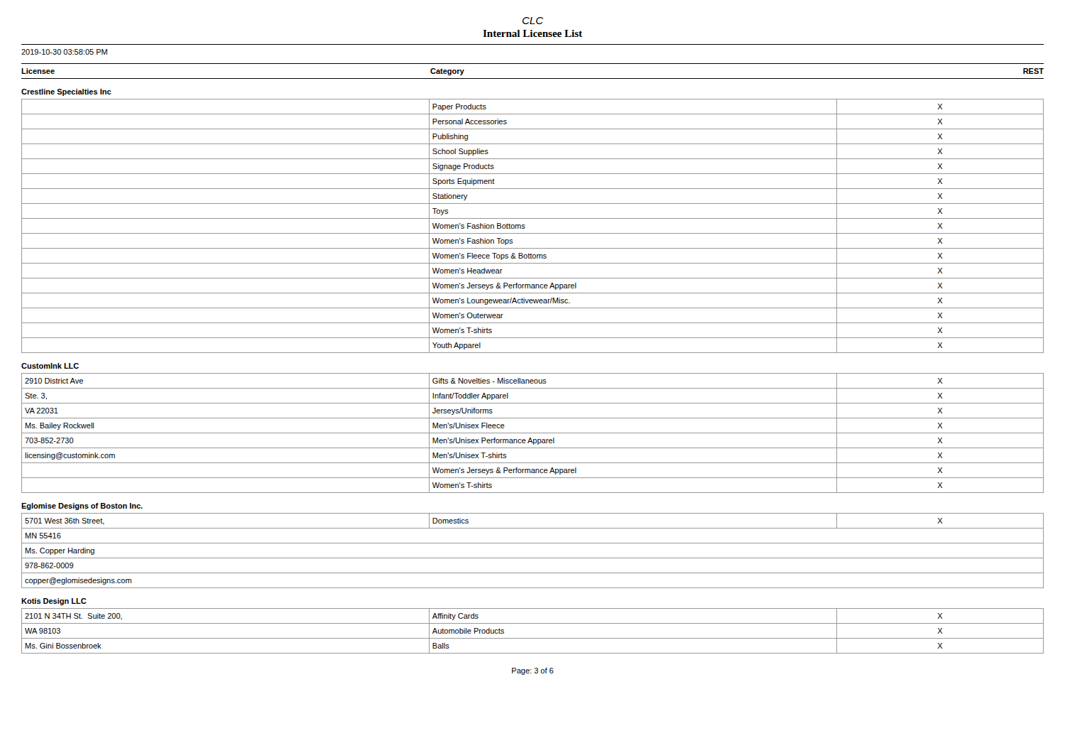CLC
Internal Licensee List
2019-10-30 03:58:05 PM
Licensee
Category
REST
Crestline Specialties Inc
| | Paper Products | X |
| | Personal Accessories | X |
| | Publishing | X |
| | School Supplies | X |
| | Signage Products | X |
| | Sports Equipment | X |
| | Stationery | X |
| | Toys | X |
| | Women's Fashion Bottoms | X |
| | Women's Fashion Tops | X |
| | Women's Fleece Tops & Bottoms | X |
| | Women's Headwear | X |
| | Women's Jerseys & Performance Apparel | X |
| | Women's Loungewear/Activewear/Misc. | X |
| | Women's Outerwear | X |
| | Women's T-shirts | X |
| | Youth Apparel | X |
CustomInk LLC
| 2910 District Ave | Gifts & Novelties - Miscellaneous | X |
| Ste. 3, | Infant/Toddler Apparel | X |
| VA 22031 | Jerseys/Uniforms | X |
| Ms. Bailey Rockwell | Men's/Unisex Fleece | X |
| 703-852-2730 | Men's/Unisex Performance Apparel | X |
| licensing@customink.com | Men's/Unisex T-shirts | X |
| | Women's Jerseys & Performance Apparel | X |
| | Women's T-shirts | X |
Eglomise Designs of Boston Inc.
| 5701 West 36th Street, | Domestics | X |
| MN 55416 |
| Ms. Copper Harding |
| 978-862-0009 |
| copper@eglomisedesigns.com |
Kotis Design LLC
| 2101 N 34TH St. Suite 200, | Affinity Cards | X |
| WA 98103 | Automobile Products | X |
| Ms. Gini Bossenbroek | Balls | X |
Page: 3 of 6